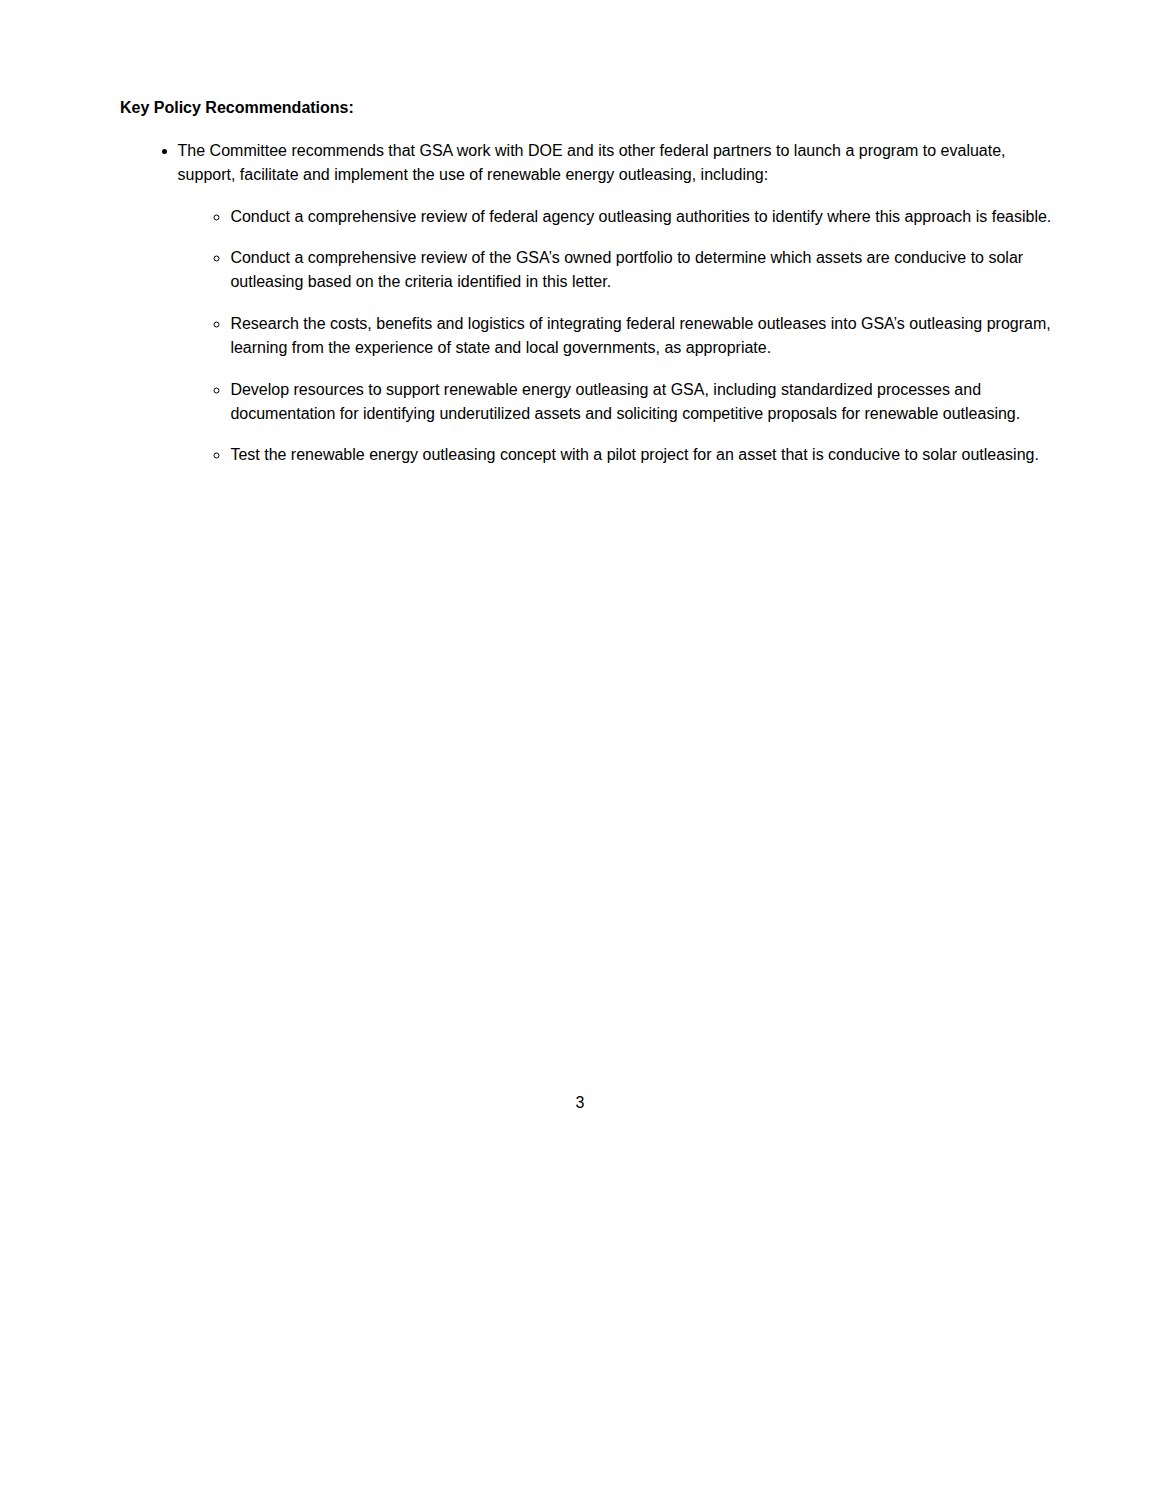Key Policy Recommendations:
The Committee recommends that GSA work with DOE and its other federal partners to launch a program to evaluate, support, facilitate and implement the use of renewable energy outleasing, including:
Conduct a comprehensive review of federal agency outleasing authorities to identify where this approach is feasible.
Conduct a comprehensive review of the GSA’s owned portfolio to determine which assets are conducive to solar outleasing based on the criteria identified in this letter.
Research the costs, benefits and logistics of integrating federal renewable outleases into GSA’s outleasing program, learning from the experience of state and local governments, as appropriate.
Develop resources to support renewable energy outleasing at GSA, including standardized processes and documentation for identifying underutilized assets and soliciting competitive proposals for renewable outleasing.
Test the renewable energy outleasing concept with a pilot project for an asset that is conducive to solar outleasing.
3